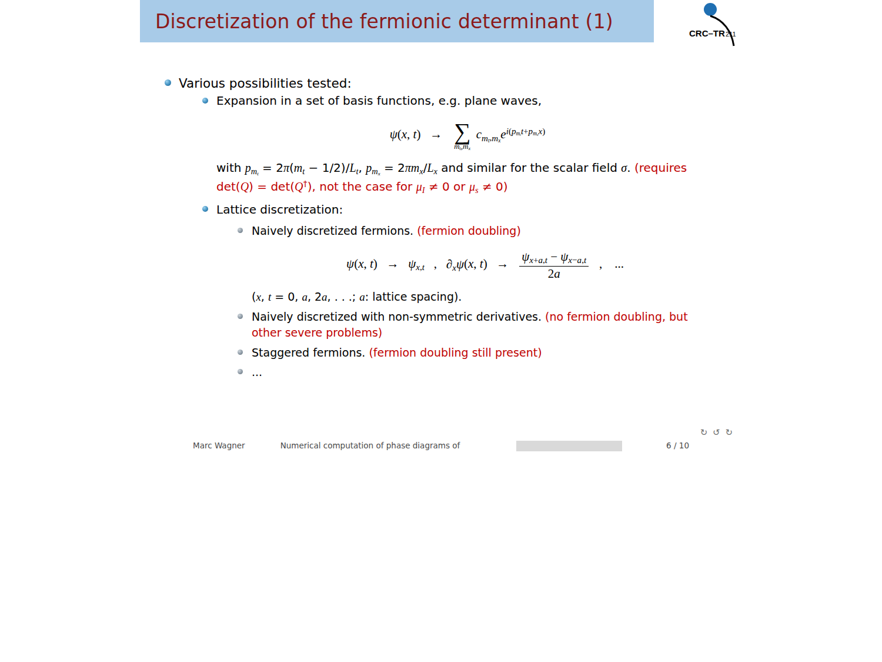Discretization of the fermionic determinant (1)
CRC–TR 211
Various possibilities tested:
Expansion in a set of basis functions, e.g. plane waves,
ψ(x, t) → ∑ mt,mx cmt,mx ei(pmt t+pmx x)
with pmt = 2π(mt − 1/2)/Lt, pmx = 2πmx/Lx and similar for the scalar field σ. (requires det(Q) = det(Q†), not the case for μI ≠ 0 or μs ≠ 0)
Lattice discretization:
Naively discretized fermions. (fermion doubling)
ψ(x, t) → ψx,t , ∂xψ(x, t) → ψx+a,t − ψx−a,t 2a , ...
(x, t = 0, a, 2a, . . .; a: lattice spacing).
Naively discretized with non-symmetric derivatives. (no fermion doubling, but other severe problems)
Staggered fermions. (fermion doubling still present)
...
↻ ↺ ↻
Marc Wagner Numerical computation of phase diagrams of 6 / 10